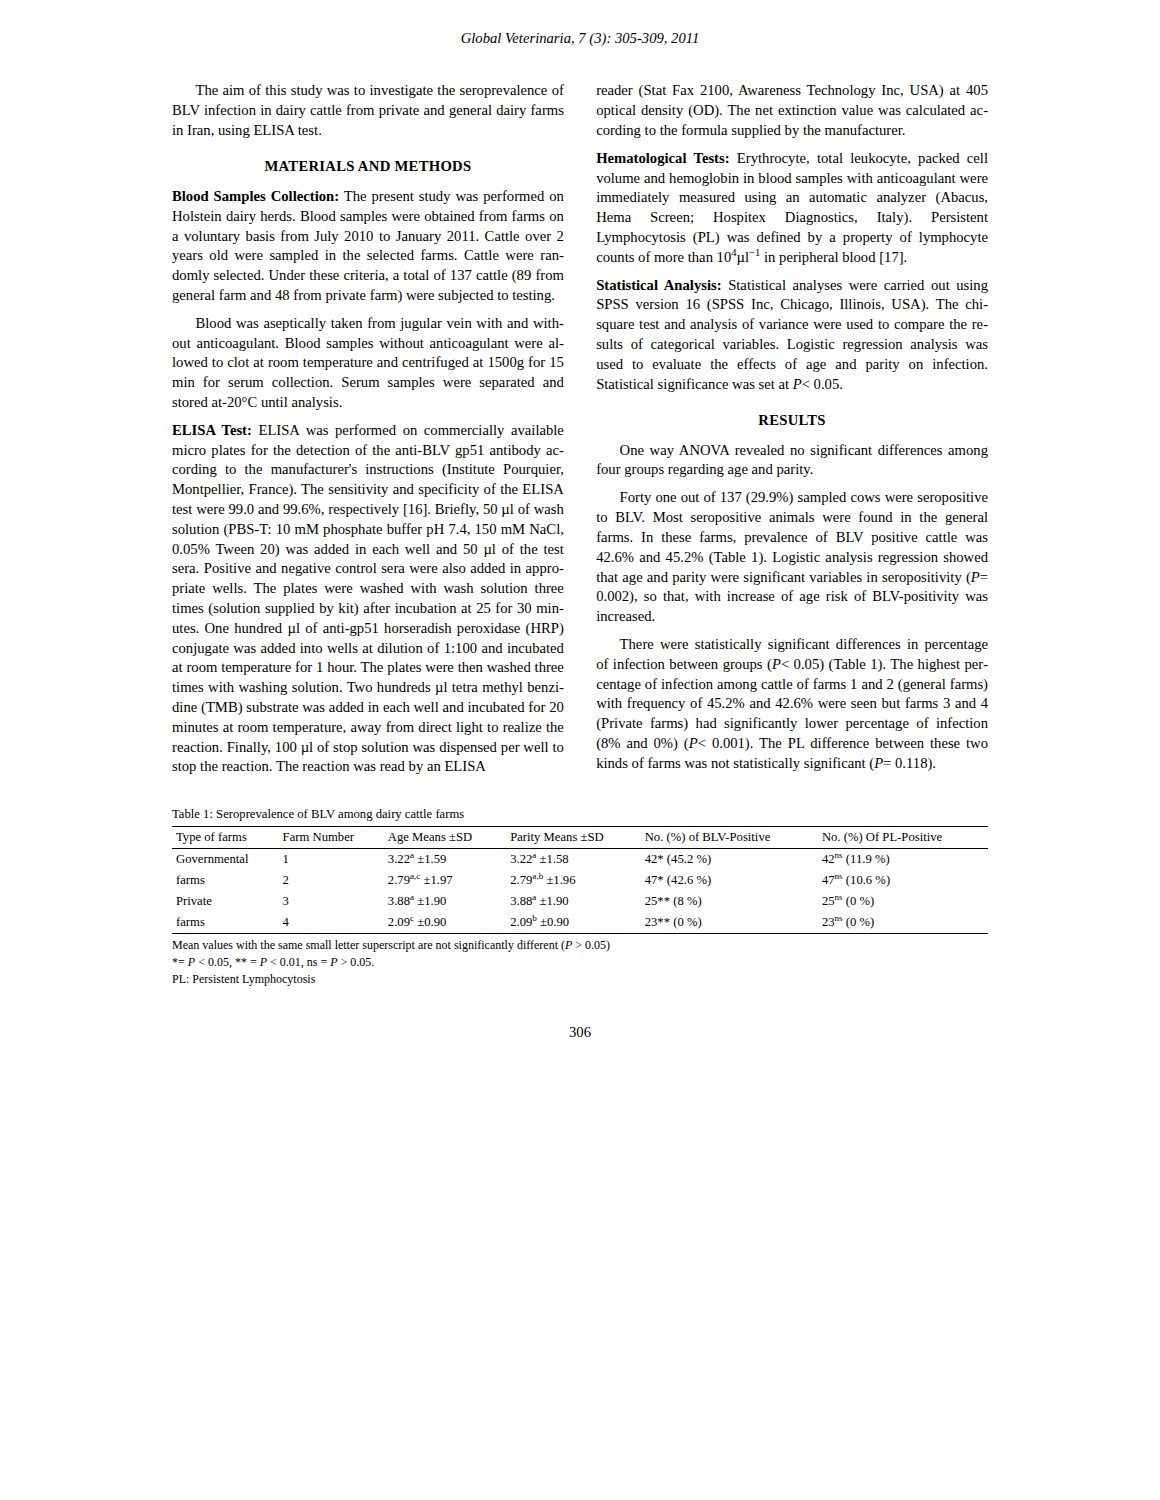Global Veterinaria, 7 (3): 305-309, 2011
The aim of this study was to investigate the seroprevalence of BLV infection in dairy cattle from private and general dairy farms in Iran, using ELISA test.
Materials and Methods
Blood Samples Collection: The present study was performed on Holstein dairy herds. Blood samples were obtained from farms on a voluntary basis from July 2010 to January 2011. Cattle over 2 years old were sampled in the selected farms. Cattle were randomly selected. Under these criteria, a total of 137 cattle (89 from general farm and 48 from private farm) were subjected to testing.
Blood was aseptically taken from jugular vein with and without anticoagulant. Blood samples without anticoagulant were allowed to clot at room temperature and centrifuged at 1500g for 15 min for serum collection. Serum samples were separated and stored at-20°C until analysis.
ELISA Test: ELISA was performed on commercially available micro plates for the detection of the anti-BLV gp51 antibody according to the manufacturer's instructions (Institute Pourquier, Montpellier, France). The sensitivity and specificity of the ELISA test were 99.0 and 99.6%, respectively [16]. Briefly, 50 µl of wash solution (PBS-T: 10 mM phosphate buffer pH 7.4, 150 mM NaCl, 0.05% Tween 20) was added in each well and 50 µl of the test sera. Positive and negative control sera were also added in appropriate wells. The plates were washed with wash solution three times (solution supplied by kit) after incubation at 25 for 30 minutes. One hundred µl of anti-gp51 horseradish peroxidase (HRP) conjugate was added into wells at dilution of 1:100 and incubated at room temperature for 1 hour. The plates were then washed three times with washing solution. Two hundreds µl tetra methyl benzidine (TMB) substrate was added in each well and incubated for 20 minutes at room temperature, away from direct light to realize the reaction. Finally, 100 µl of stop solution was dispensed per well to stop the reaction. The reaction was read by an ELISA
reader (Stat Fax 2100, Awareness Technology Inc, USA) at 405 optical density (OD). The net extinction value was calculated according to the formula supplied by the manufacturer.
Hematological Tests: Erythrocyte, total leukocyte, packed cell volume and hemoglobin in blood samples with anticoagulant were immediately measured using an automatic analyzer (Abacus, Hema Screen; Hospitex Diagnostics, Italy). Persistent Lymphocytosis (PL) was defined by a property of lymphocyte counts of more than 104µl−1 in peripheral blood [17].
Statistical Analysis: Statistical analyses were carried out using SPSS version 16 (SPSS Inc, Chicago, Illinois, USA). The chi-square test and analysis of variance were used to compare the results of categorical variables. Logistic regression analysis was used to evaluate the effects of age and parity on infection. Statistical significance was set at P< 0.05.
Results
One way ANOVA revealed no significant differences among four groups regarding age and parity.
Forty one out of 137 (29.9%) sampled cows were seropositive to BLV. Most seropositive animals were found in the general farms. In these farms, prevalence of BLV positive cattle was 42.6% and 45.2% (Table 1). Logistic analysis regression showed that age and parity were significant variables in seropositivity (P= 0.002), so that, with increase of age risk of BLV-positivity was increased.
There were statistically significant differences in percentage of infection between groups (P< 0.05) (Table 1). The highest percentage of infection among cattle of farms 1 and 2 (general farms) with frequency of 45.2% and 42.6% were seen but farms 3 and 4 (Private farms) had significantly lower percentage of infection (8% and 0%) (P< 0.001). The PL difference between these two kinds of farms was not statistically significant (P= 0.118).
Table 1: Seroprevalence of BLV among dairy cattle farms
| Type of farms | Farm Number | Age Means ±SD | Parity Means ±SD | No. (%) of BLV-Positive | No. (%) Of PL-Positive |
| --- | --- | --- | --- | --- | --- |
| Governmental | 1 | 3.22 a ±1.59 | 3.22 a ±1.58 | 42* (45.2 %) | 42 ns (11.9 %) |
| farms | 2 | 2.79 a,c ±1.97 | 2.79 a,b ±1.96 | 47* (42.6 %) | 47 ns (10.6 %) |
| Private | 3 | 3.88 a ±1.90 | 3.88 a ±1.90 | 25** (8 %) | 25 ns (0 %) |
| farms | 4 | 2.09 c ±0.90 | 2.09 b ±0.90 | 23** (0 %) | 23 ns (0 %) |
Mean values with the same small letter superscript are not significantly different (P > 0.05)
*= P < 0.05, ** = P < 0.01, ns = P > 0.05.
PL: Persistent Lymphocytosis
306